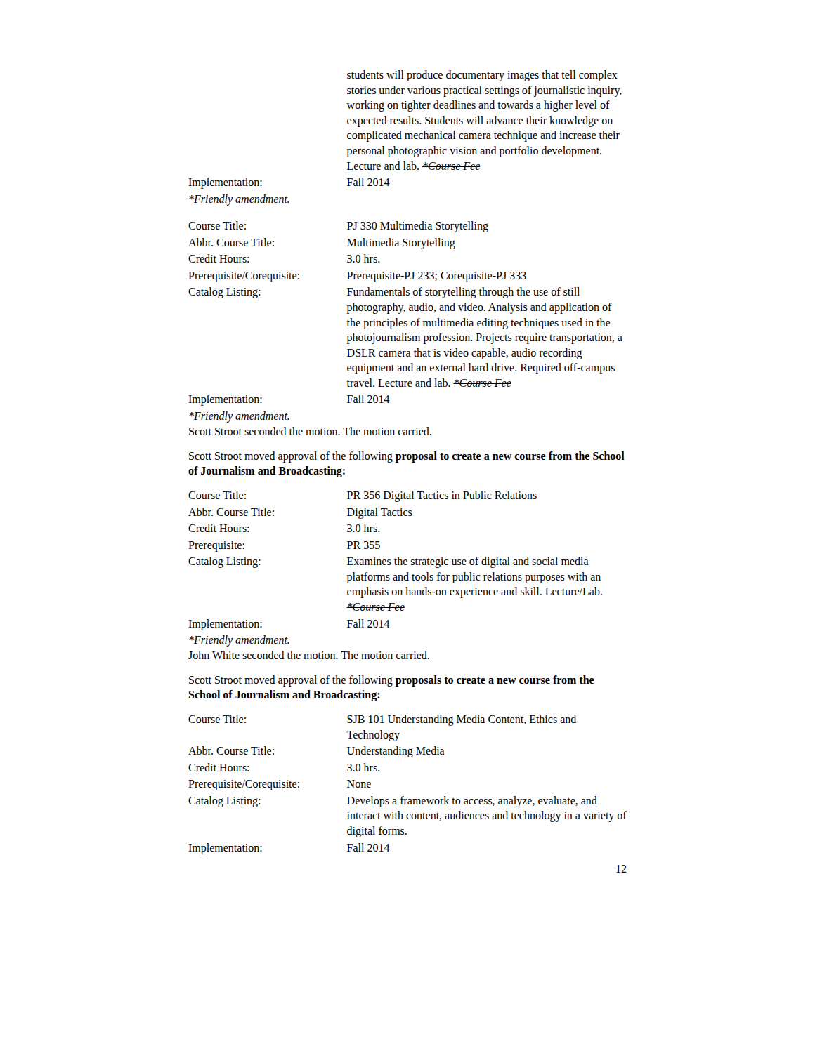| | students will produce documentary images that tell complex stories under various practical settings of journalistic inquiry, working on tighter deadlines and towards a higher level of expected results. Students will advance their knowledge on complicated mechanical camera technique and increase their personal photographic vision and portfolio development. Lecture and lab. *Course Fee |
| Implementation: | Fall 2014 |
*Friendly amendment.
| Course Title: | PJ 330 Multimedia Storytelling |
| Abbr. Course Title: | Multimedia Storytelling |
| Credit Hours: | 3.0 hrs. |
| Prerequisite/Corequisite: | Prerequisite-PJ 233; Corequisite-PJ 333 |
| Catalog Listing: | Fundamentals of storytelling through the use of still photography, audio, and video. Analysis and application of the principles of multimedia editing techniques used in the photojournalism profession. Projects require transportation, a DSLR camera that is video capable, audio recording equipment and an external hard drive. Required off-campus travel. Lecture and lab. *Course Fee |
| Implementation: | Fall 2014 |
*Friendly amendment.
Scott Stroot seconded the motion. The motion carried.
Scott Stroot moved approval of the following proposal to create a new course from the School of Journalism and Broadcasting:
| Course Title: | PR 356 Digital Tactics in Public Relations |
| Abbr. Course Title: | Digital Tactics |
| Credit Hours: | 3.0 hrs. |
| Prerequisite: | PR 355 |
| Catalog Listing: | Examines the strategic use of digital and social media platforms and tools for public relations purposes with an emphasis on hands-on experience and skill. Lecture/Lab. *Course Fee |
| Implementation: | Fall 2014 |
*Friendly amendment.
John White seconded the motion. The motion carried.
Scott Stroot moved approval of the following proposals to create a new course from the School of Journalism and Broadcasting:
| Course Title: | SJB 101 Understanding Media Content, Ethics and Technology |
| Abbr. Course Title: | Understanding Media |
| Credit Hours: | 3.0 hrs. |
| Prerequisite/Corequisite: | None |
| Catalog Listing: | Develops a framework to access, analyze, evaluate, and interact with content, audiences and technology in a variety of digital forms. |
| Implementation: | Fall 2014 |
12